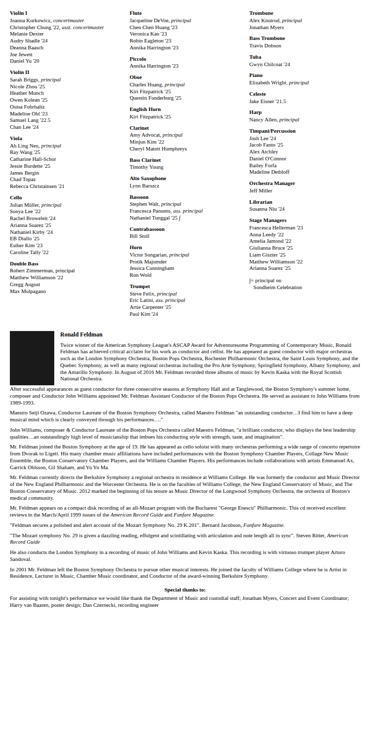Violin I
Joanna Kurkowicz, concertmaster
Christopher Chung '22, asst. concertmaster
Melanie Dexter
Audry Shadle '24
Deanna Baasch
Joe Jewett
Daniel Yu '20
Violin II
Sarah Briggs, principal
Nicole Zhou '25
Heather Munch
Owen Kolean '25
Ouisa Fohrhaltz
Madeline Ohl '23
Samuel Lang '22.5
Chan Lee '24
Viola
Ah Ling Neu, principal
Ray Wang '25
Catharine Hall-Schor
Jessie Burdette '25
James Bergin
Chad Topaz
Rebecca Christainsen '21
Cello
Julian Müller, principal
Sonya Lee '22
Rachel Broweleit '24
Arianna Suarez '25
Nathaniel Kirby '24
EB Diallo '25
Esther Kim '23
Caroline Tally '22
Double Bass
Robert Zimmerman, principal
Matthew Williamson '22
Gregg August
Max Mulpagano
Flute
Jacqueline DeVoe, principal
Chen Chen Huang '23
Veronica Kao '23
Robin Eagleton '23
Annika Harrington '23
Piccolo
Annika Harrington '23
Oboe
Charles Huang, principal
Kiri Fitzpatrick '25
Quentin Funderburg '25
English Horn
Kiri Fitzpatrick '25
Clarinet
Amy Advocat, principal
Minjun Kim '22
Cheryl Matott Humphreys
Bass Clarinet
Timothy Young
Alto Saxophone
Lynn Barszcz
Bassoon
Stephen Walt, principal
Francesca Panunto, ass. principal
Nathaniel Tunggal '25 ∫
Contrabassoon
Bill Stoll
Horn
Victor Sungarian, principal
Protik Majumder
Jessica Cunningham
Ron Wold
Trumpet
Steve Felix, principal
Eric Latini, ass. principal
Artie Carpenter '25
Paul Kim '24
Trombone
Alex Knutrud, principal
Jonathan Myers
Bass Trombone
Travis Dobson
Tuba
Gwyn Chilcoat '24
Piano
Elizabeth Wright, principal
Celeste
Jake Eisner '21.5
Harp
Nancy Allen, principal
Timpani/Percussion
Josh Lee '24
Jacob Fanto '25
Alex Atchley
Daniel O'Connor
Bailey Forfa
Madeline Dethloff
Orchestra Manager
Jeff Miller
Librarian
Susanna Niu '24
Stage Managers
Francesca Hellerman '23
Anna Leedy '22
Amelia Jamond '22
Giulianna Bruce '25
Liam Giszter '25
Matthew Williamson '22
Arianna Suarez '25
∫= principal on
Sondheim Celebration
Ronald Feldman
Twice winner of the American Symphony League's ASCAP Award for Adventuresome Programming of Contemporary Music, Ronald Feldman has achieved critical acclaim for his work as conductor and cellist. He has appeared as guest conductor with major orchestras such as the London Symphony Orchestra, Boston Pops Orchestra, Rochester Philharmonic Orchestra, the Saint Louis Symphony, and the Quebec Symphony, as well as many regional orchestras including the Pro Arte Symphony, Springfield Symphony, Albany Symphony, and the Amarillo Symphony. In August of 2016 Mr. Feldman recorded three albums of music by Kevin Kaska with the Royal Scottish National Orchestra.
After successful appearances as guest conductor for three consecutive seasons at Symphony Hall and at Tanglewood, the Boston Symphony's summer home, composer and Conductor John Williams appointed Mr. Feldman Assistant Conductor of the Boston Pops Orchestra. He served as assistant to John Williams from 1989-1993.
Maestro Seiji Ozawa, Conductor Laureate of the Boston Symphony Orchestra, called Maestro Feldman "an outstanding conductor…I find him to have a deep musical mind which is clearly conveyed through his performances…."
John Williams, composer & Conductor Laureate of the Boston Pops Orchestra called Maestro Feldman, "a brilliant conductor, who displays the best leadership qualities…an outstandingly high level of musicianship that imbues his conducting style with strength, taste, and imagination".
Mr. Feldman joined the Boston Symphony at the age of 19. He has appeared as cello soloist with many orchestras performing a wide range of concerto repertoire from Dvorak to Ligeti. His many chamber music affiliations have included performances with the Boston Symphony Chamber Players, Collage New Music Ensemble, the Boston Conservatory Chamber Players, and the Williams Chamber Players. His performances include collaborations with artists Emmanuel Ax, Garrick Ohlsson, Gil Shaham, and Yo Yo Ma.
Mr. Feldman currently directs the Berkshire Symphony a regional orchestra in residence at Williams College. He was formerly the conductor and Music Director of the New England Philharmonic and the Worcester Orchestra. He is on the faculties of Williams College, the New England Conservatory of Music, and The Boston Conservatory of Music. 2012 marked the beginning of his tenure as Music Director of the Longwood Symphony Orchestra, the orchestra of Boston's medical community.
Mr. Feldman appears on a compact disk recording of an all-Mozart program with the Bucharest "George Enescu" Philharmonic. This cd received excellent reviews in the March/April 1999 issues of the American Record Guide and Fanfare Magazine.
"Feldman secures a polished and alert account of the Mozart Symphony No. 29 K.201". Bernard Jacobson, Fanfare Magazine.
"The Mozart symphony No. 29 is given a dazzling reading, effulgent and scintillating with articulation and note length all in sync". Steven Ritter, American Record Guide
He also conducts the London Symphony in a recording of music of John Williams and Kevin Kaska. This recording is with virtuoso trumpet player Arturo Sandoval.
In 2001 Mr. Feldman left the Boston Symphony Orchestra to pursue other musical interests. He joined the faculty of Williams College where he is Artist in Residence, Lecturer in Music, Chamber Music coordinator, and Conductor of the award-winning Berkshire Symphony.
Special thanks to:
For assisting with tonight's performance we would like thank the Department of Music and custodial staff; Jonathan Myers, Concert and Event Coordinator; Harry van Baaren, poster design; Dan Czernecki, recording engineer